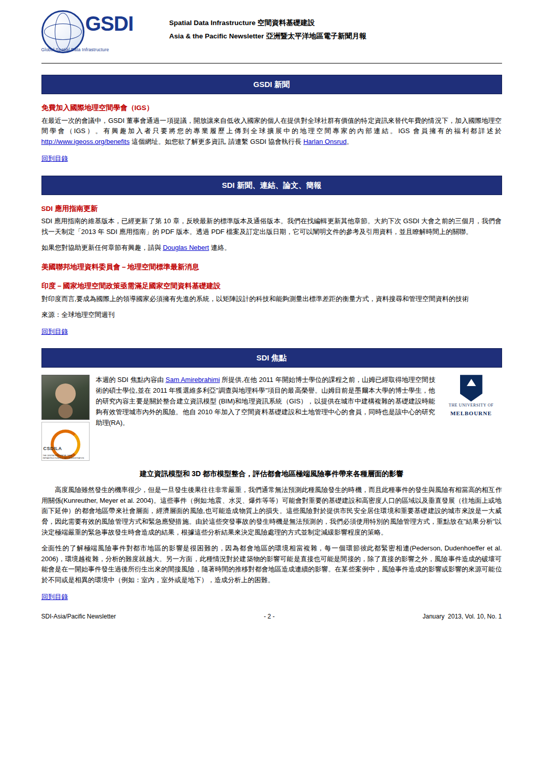GSDI
Global Spatial Data Infrastructure
Spatial Data Infrastructure 空間資料基礎建設
Asia & the Pacific Newsletter 亞洲暨太平洋地區電子新聞月報
GSDI 新聞
免費加入國際地理空間學會（IGS）
在最近一次的會議中，GSDI 董事會通過一項提議，開放讓來自低收入國家的個人在提供對全球社群有價值的特定資訊來替代年費的情況下，加入國際地理空間學會（IGS）。有興趣加入者只要將您的專業履歷上傳到全球擴展中的地理空間專家的內部連結。IGS 會員擁有的福利都詳述於 http://www.igeoss.org/benefits 這個網址。如您欲了解更多資訊, 請連繫 GSDI 協會執行長 Harlan Onsrud。
回到目錄
SDI 新聞、連結、論文、簡報
SDI 應用指南更新
SDI 應用指南的維基版本，已經更新了第 10 章，反映最新的標準版本及通俗版本。我們在找編輯更新其他章節。大約下次 GSDI 大會之前的三個月，我們會找一天制定「2013 年 SDI 應用指南」的 PDF 版本。透過 PDF 檔案及訂定出版日期，它可以闡明文件的參考及引用資料，並且瞭解時間上的關聯。
如果您對協助更新任何章節有興趣，請與 Douglas Nebert 連絡。
美國聯邦地理資料委員會－地理空間標準最新消息
印度－國家地理空間政策亟需滿足國家空間資料基礎建設
對印度而言,要成為國際上的領導國家必須擁有先進的系統，以矩陣設計的科技和能夠測量出標準差距的衡量方式，資料搜尋和管理空間資料的技術
來源：全球地理空間週刊
回到目錄
SDI 焦點
CSDILA
THE CENTRE FOR SPATIAL DATA INFRASTRUCTURES & LAND ADMINISTRATION
THE UNIVERSITY OF
MELBOURNE
本週的 SDI 焦點內容由 Sam Amirebrahimi 所提供,在他 2011 年開始博士學位的課程之前，山姆已經取得地理空間技術的碩士學位,並在 2011 年獲選維多利亞"調查與地理科學"項目的最高榮譽。山姆目前是墨爾本大學的博士學生，他的研究內容主要是關於整合建立資訊模型 (BIM)和地理資訊系統（GIS），以提供在城市中建構複雜的基礎建設時能夠有效管理城市內外的風險。他自 2010 年加入了空間資料基礎建設和土地管理中心的會員，同時也是該中心的研究助理(RA)。
建立資訊模型和 3D 都市模型整合，評估都會地區極端風險事件帶來各種層面的影響
高度風險雖然發生的機率很少，但是一旦發生後果往往非常嚴重，我們通常無法預測此種風險發生的時機，而且此種事件的發生與風險有相當高的相互作用關係(Kunreuther, Meyer et al. 2004)。這些事件（例如:地震、水災、爆炸等等）可能會對重要的基礎建設和高密度人口的區域以及垂直發展（往地面上或地面下延伸）的都會地區帶來社會層面，經濟層面的風險,也可能造成物質上的損失。這些風險對於提供市民安全居住環境和重要基礎建設的城市來說是一大威脅，因此需要有效的風險管理方式和緊急應變措施。由於這些突發事故的發生時機是無法預測的，我們必須使用特別的風險管理方式，重點放在"結果分析"以決定極端嚴重的緊急事故發生時會造成的結果，根據這些分析結果來決定風險處理的方式並制定減緩影響程度的策略。
全面性的了解極端風險事件對都市地區的影響是很困難的，因為都會地區的環境相當複雜，每一個環節彼此都緊密相連(Pederson, Dudenhoeffer et al. 2006)，環境越複雜，分析的難度就越大。另一方面，此種情況對於建築物的影響可能是直接也可能是間接的，除了直接的影響之外，風險事件造成的破壞可能會是在一開始事件發生過後所衍生出來的間接風險，隨著時間的推移對都會地區造成連續的影響。在某些案例中，風險事件造成的影響或影響的來源可能位於不同或是相異的環境中（例如：室內，室外或是地下），造成分析上的困難。
回到目錄
SDI-Asia/Pacific Newsletter
- 2 -
January 2013, Vol. 10, No. 1